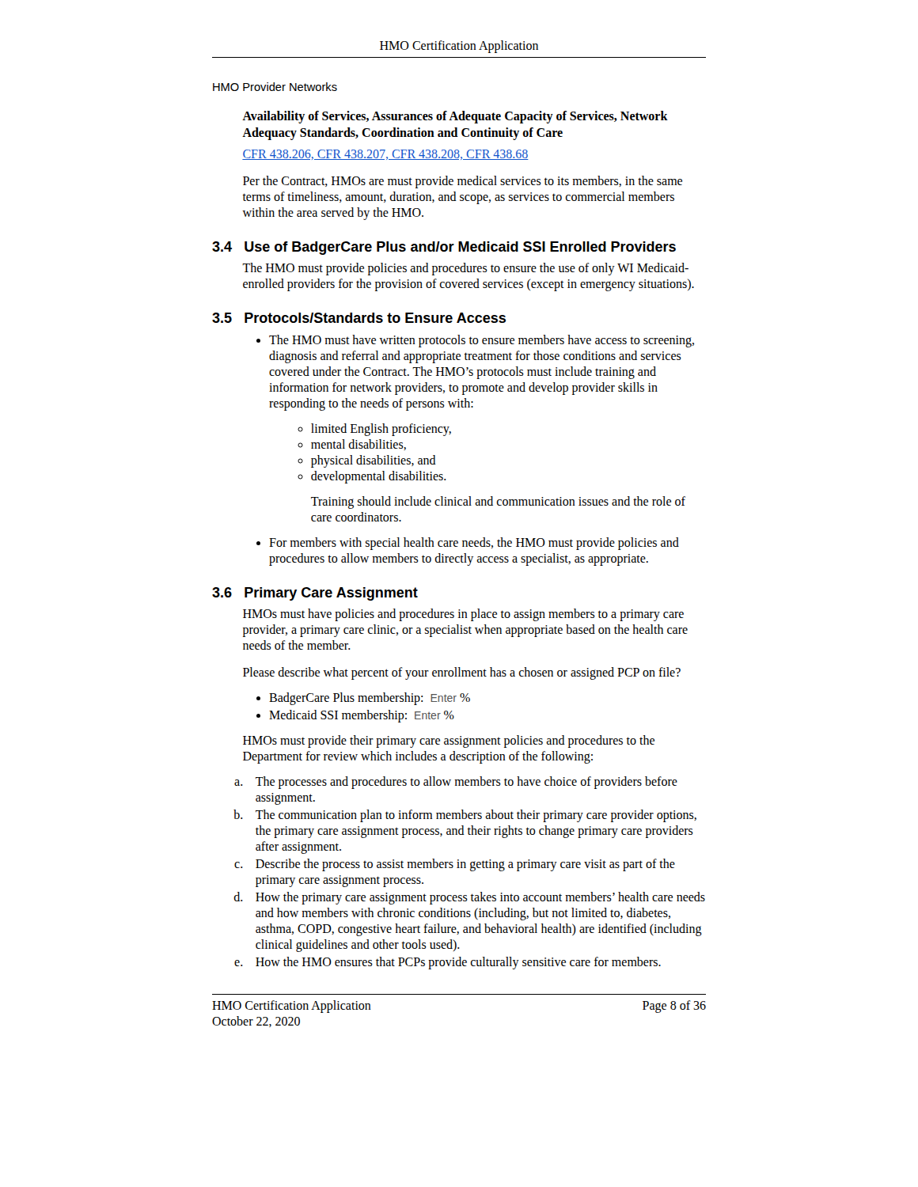HMO Certification Application
HMO Provider Networks
Availability of Services, Assurances of Adequate Capacity of Services, Network Adequacy Standards, Coordination and Continuity of Care
CFR 438.206, CFR 438.207, CFR 438.208, CFR 438.68
Per the Contract, HMOs are must provide medical services to its members, in the same terms of timeliness, amount, duration, and scope, as services to commercial members within the area served by the HMO.
3.4 Use of BadgerCare Plus and/or Medicaid SSI Enrolled Providers
The HMO must provide policies and procedures to ensure the use of only WI Medicaid-enrolled providers for the provision of covered services (except in emergency situations).
3.5 Protocols/Standards to Ensure Access
The HMO must have written protocols to ensure members have access to screening, diagnosis and referral and appropriate treatment for those conditions and services covered under the Contract. The HMO’s protocols must include training and information for network providers, to promote and develop provider skills in responding to the needs of persons with:
limited English proficiency,
mental disabilities,
physical disabilities, and
developmental disabilities.
Training should include clinical and communication issues and the role of care coordinators.
For members with special health care needs, the HMO must provide policies and procedures to allow members to directly access a specialist, as appropriate.
3.6 Primary Care Assignment
HMOs must have policies and procedures in place to assign members to a primary care provider, a primary care clinic, or a specialist when appropriate based on the health care needs of the member.
Please describe what percent of your enrollment has a chosen or assigned PCP on file?
BadgerCare Plus membership: Enter %
Medicaid SSI membership: Enter %
HMOs must provide their primary care assignment policies and procedures to the Department for review which includes a description of the following:
The processes and procedures to allow members to have choice of providers before assignment.
The communication plan to inform members about their primary care provider options, the primary care assignment process, and their rights to change primary care providers after assignment.
Describe the process to assist members in getting a primary care visit as part of the primary care assignment process.
How the primary care assignment process takes into account members’ health care needs and how members with chronic conditions (including, but not limited to, diabetes, asthma, COPD, congestive heart failure, and behavioral health) are identified (including clinical guidelines and other tools used).
How the HMO ensures that PCPs provide culturally sensitive care for members.
HMO Certification Application
October 22, 2020
Page 8 of 36